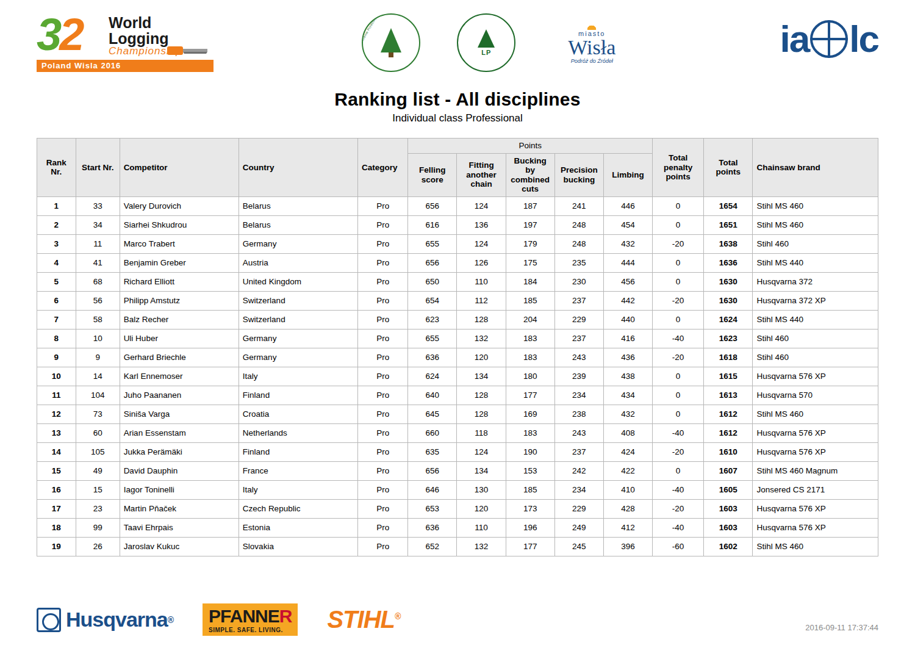32
World Logging
Championship
Poland Wisla 2016
Stowarzyszenie Przedsiębiorców Leśnych
LP
miasto
Wisła
Podróż do Źródeł
ia lc
Ranking list - All disciplines
Individual class Professional
| Rank Nr. | Start Nr. | Competitor | Country | Category | Points | Total penalty points | Total points | Chainsaw brand |
| --- | --- | --- | --- | --- | --- | --- | --- | --- |
| Felling score | Fitting another chain | Bucking by combined cuts | Precision bucking | Limbing |
| 1 | 33 | Valery Durovich | Belarus | Pro | 656 | 124 | 187 | 241 | 446 | 0 | 1654 | Stihl MS 460 |
| 2 | 34 | Siarhei Shkudrou | Belarus | Pro | 616 | 136 | 197 | 248 | 454 | 0 | 1651 | Stihl MS 460 |
| 3 | 11 | Marco Trabert | Germany | Pro | 655 | 124 | 179 | 248 | 432 | -20 | 1638 | Stihl 460 |
| 4 | 41 | Benjamin Greber | Austria | Pro | 656 | 126 | 175 | 235 | 444 | 0 | 1636 | Stihl MS 440 |
| 5 | 68 | Richard Elliott | United Kingdom | Pro | 650 | 110 | 184 | 230 | 456 | 0 | 1630 | Husqvarna 372 |
| 6 | 56 | Philipp Amstutz | Switzerland | Pro | 654 | 112 | 185 | 237 | 442 | -20 | 1630 | Husqvarna 372 XP |
| 7 | 58 | Balz Recher | Switzerland | Pro | 623 | 128 | 204 | 229 | 440 | 0 | 1624 | Stihl MS 440 |
| 8 | 10 | Uli Huber | Germany | Pro | 655 | 132 | 183 | 237 | 416 | -40 | 1623 | Stihl 460 |
| 9 | 9 | Gerhard Briechle | Germany | Pro | 636 | 120 | 183 | 243 | 436 | -20 | 1618 | Stihl 460 |
| 10 | 14 | Karl Ennemoser | Italy | Pro | 624 | 134 | 180 | 239 | 438 | 0 | 1615 | Husqvarna 576 XP |
| 11 | 104 | Juho Paananen | Finland | Pro | 640 | 128 | 177 | 234 | 434 | 0 | 1613 | Husqvarna 570 |
| 12 | 73 | Siniša Varga | Croatia | Pro | 645 | 128 | 169 | 238 | 432 | 0 | 1612 | Stihl MS 460 |
| 13 | 60 | Arian Essenstam | Netherlands | Pro | 660 | 118 | 183 | 243 | 408 | -40 | 1612 | Husqvarna 576 XP |
| 14 | 105 | Jukka Perämäki | Finland | Pro | 635 | 124 | 190 | 237 | 424 | -20 | 1610 | Husqvarna 576 XP |
| 15 | 49 | David Dauphin | France | Pro | 656 | 134 | 153 | 242 | 422 | 0 | 1607 | Stihl MS 460 Magnum |
| 16 | 15 | Iagor Toninelli | Italy | Pro | 646 | 130 | 185 | 234 | 410 | -40 | 1605 | Jonsered CS 2171 |
| 17 | 23 | Martin Pňaček | Czech Republic | Pro | 653 | 120 | 173 | 229 | 428 | -20 | 1603 | Husqvarna 576 XP |
| 18 | 99 | Taavi Ehrpais | Estonia | Pro | 636 | 110 | 196 | 249 | 412 | -40 | 1603 | Husqvarna 576 XP |
| 19 | 26 | Jaroslav Kukuc | Slovakia | Pro | 652 | 132 | 177 | 245 | 396 | -60 | 1602 | Stihl MS 460 |
Husqvarna®
PFANNER
SIMPLE. SAFE. LIVING.
STIHL®
2016-09-11 17:37:44